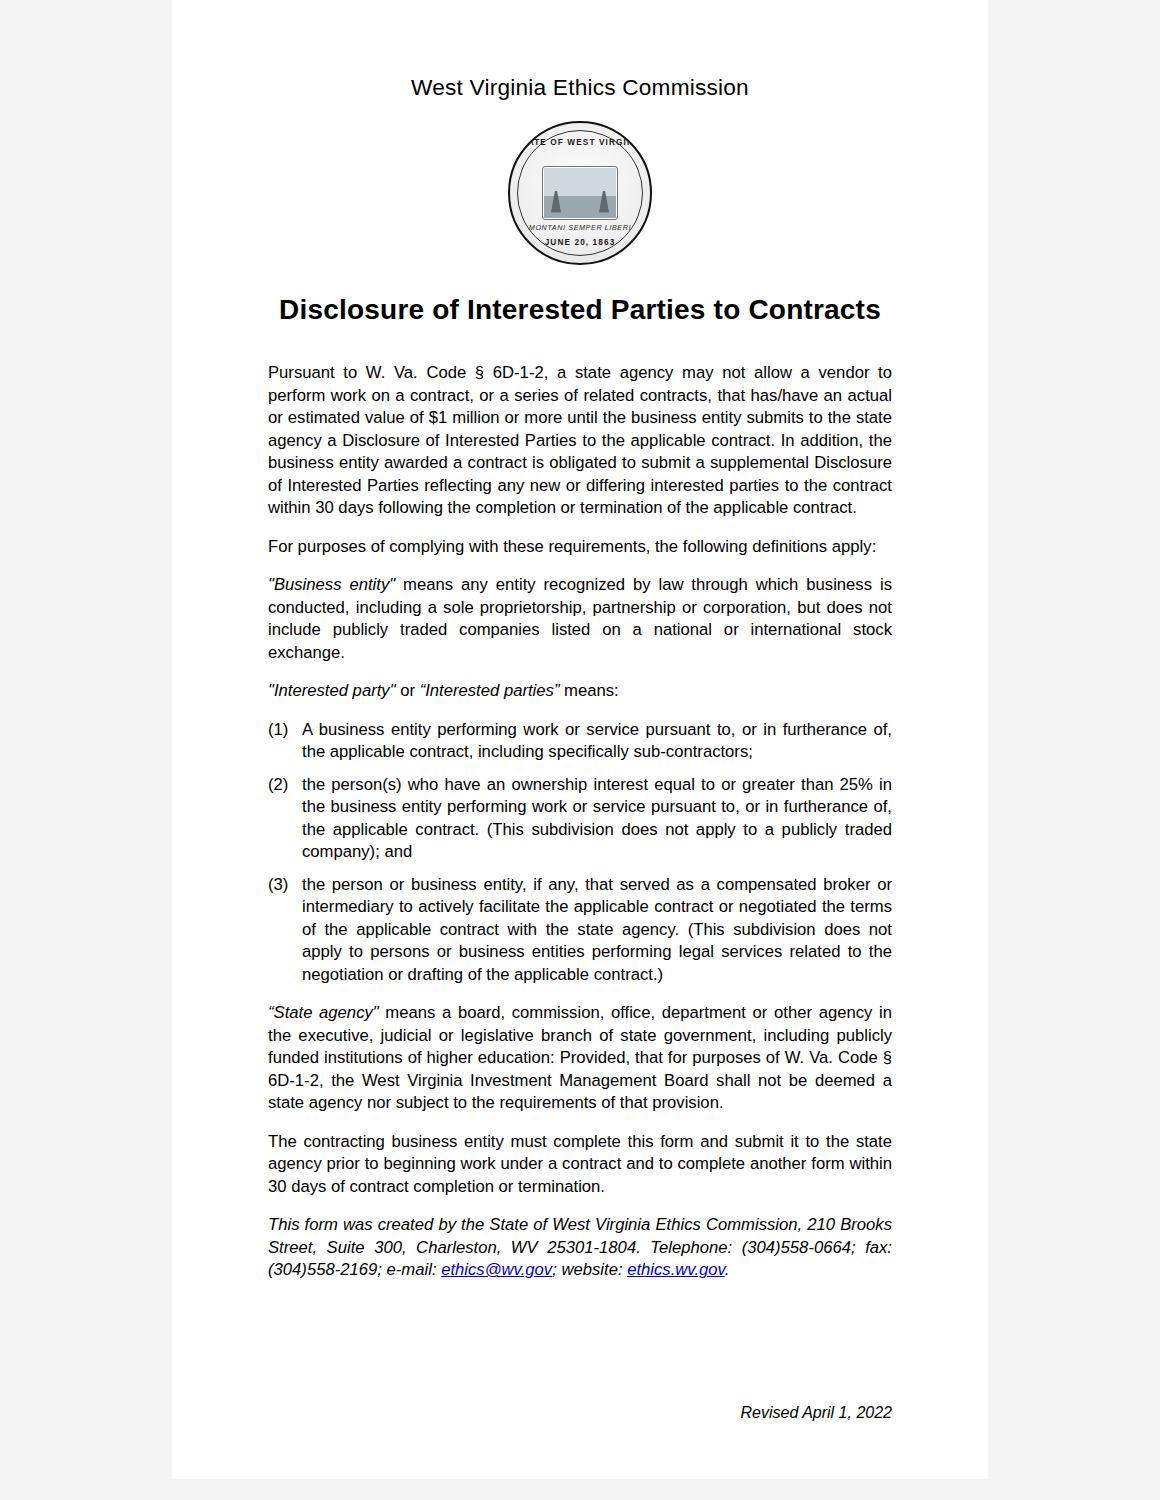West Virginia Ethics Commission
STATE OF WEST VIRGINIA
MONTANI SEMPER LIBERI
JUNE 20, 1863
Disclosure of Interested Parties to Contracts
Pursuant to W. Va. Code § 6D-1-2, a state agency may not allow a vendor to perform work on a contract, or a series of related contracts, that has/have an actual or estimated value of $1 million or more until the business entity submits to the state agency a Disclosure of Interested Parties to the applicable contract. In addition, the business entity awarded a contract is obligated to submit a supplemental Disclosure of Interested Parties reflecting any new or differing interested parties to the contract within 30 days following the completion or termination of the applicable contract.
For purposes of complying with these requirements, the following definitions apply:
"Business entity" means any entity recognized by law through which business is conducted, including a sole proprietorship, partnership or corporation, but does not include publicly traded companies listed on a national or international stock exchange.
"Interested party" or “Interested parties” means:
A business entity performing work or service pursuant to, or in furtherance of, the applicable contract, including specifically sub-contractors;
the person(s) who have an ownership interest equal to or greater than 25% in the business entity performing work or service pursuant to, or in furtherance of, the applicable contract. (This subdivision does not apply to a publicly traded company); and
the person or business entity, if any, that served as a compensated broker or intermediary to actively facilitate the applicable contract or negotiated the terms of the applicable contract with the state agency. (This subdivision does not apply to persons or business entities performing legal services related to the negotiation or drafting of the applicable contract.)
“State agency" means a board, commission, office, department or other agency in the executive, judicial or legislative branch of state government, including publicly funded institutions of higher education: Provided, that for purposes of W. Va. Code § 6D-1-2, the West Virginia Investment Management Board shall not be deemed a state agency nor subject to the requirements of that provision.
The contracting business entity must complete this form and submit it to the state agency prior to beginning work under a contract and to complete another form within 30 days of contract completion or termination.
This form was created by the State of West Virginia Ethics Commission, 210 Brooks Street, Suite 300, Charleston, WV 25301-1804. Telephone: (304)558-0664; fax: (304)558-2169; e-mail: ethics@wv.gov; website: ethics.wv.gov.
Revised April 1, 2022